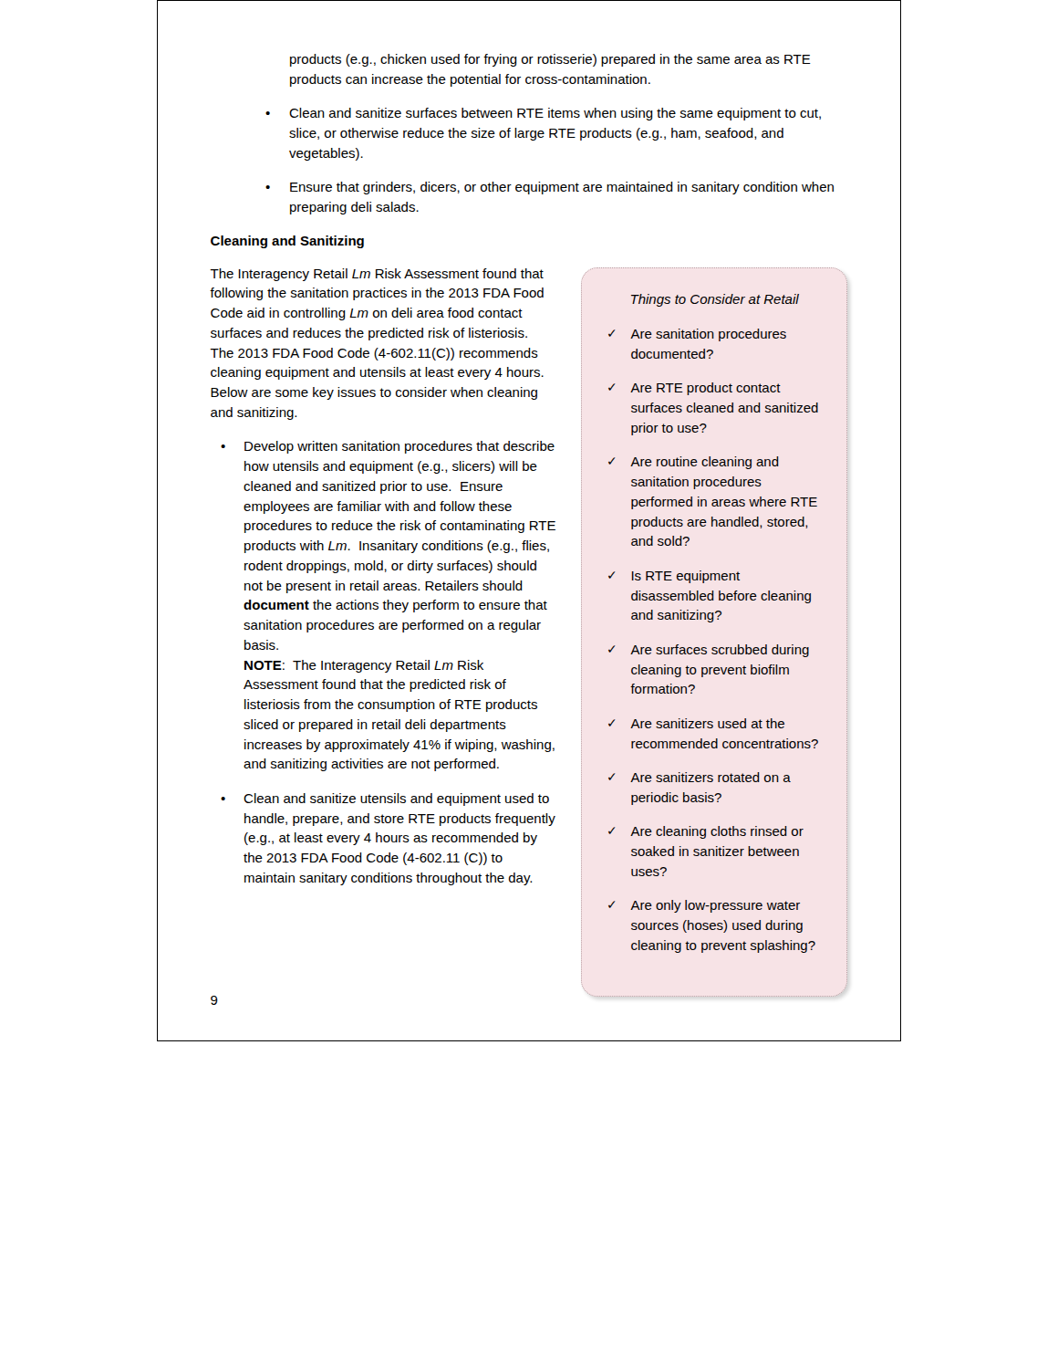products (e.g., chicken used for frying or rotisserie) prepared in the same area as RTE products can increase the potential for cross-contamination.
Clean and sanitize surfaces between RTE items when using the same equipment to cut, slice, or otherwise reduce the size of large RTE products (e.g., ham, seafood, and vegetables).
Ensure that grinders, dicers, or other equipment are maintained in sanitary condition when preparing deli salads.
Cleaning and Sanitizing
The Interagency Retail Lm Risk Assessment found that following the sanitation practices in the 2013 FDA Food Code aid in controlling Lm on deli area food contact surfaces and reduces the predicted risk of listeriosis. The 2013 FDA Food Code (4-602.11(C)) recommends cleaning equipment and utensils at least every 4 hours. Below are some key issues to consider when cleaning and sanitizing.
Develop written sanitation procedures that describe how utensils and equipment (e.g., slicers) will be cleaned and sanitized prior to use. Ensure employees are familiar with and follow these procedures to reduce the risk of contaminating RTE products with Lm. Insanitary conditions (e.g., flies, rodent droppings, mold, or dirty surfaces) should not be present in retail areas. Retailers should document the actions they perform to ensure that sanitation procedures are performed on a regular basis.
NOTE: The Interagency Retail Lm Risk Assessment found that the predicted risk of listeriosis from the consumption of RTE products sliced or prepared in retail deli departments increases by approximately 41% if wiping, washing, and sanitizing activities are not performed.
Clean and sanitize utensils and equipment used to handle, prepare, and store RTE products frequently (e.g., at least every 4 hours as recommended by the 2013 FDA Food Code (4-602.11 (C)) to maintain sanitary conditions throughout the day.
Things to Consider at Retail
Are sanitation procedures documented?
Are RTE product contact surfaces cleaned and sanitized prior to use?
Are routine cleaning and sanitation procedures performed in areas where RTE products are handled, stored, and sold?
Is RTE equipment disassembled before cleaning and sanitizing?
Are surfaces scrubbed during cleaning to prevent biofilm formation?
Are sanitizers used at the recommended concentrations?
Are sanitizers rotated on a periodic basis?
Are cleaning cloths rinsed or soaked in sanitizer between uses?
Are only low-pressure water sources (hoses) used during cleaning to prevent splashing?
9